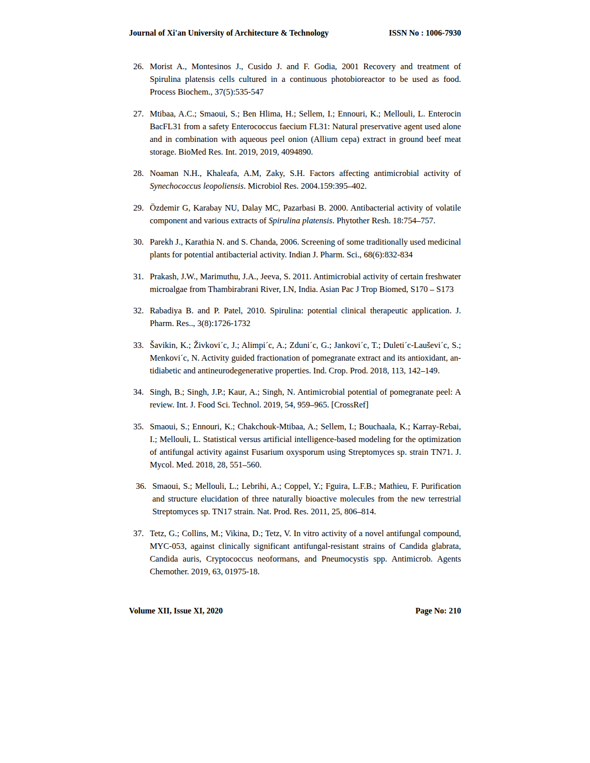Journal of Xi'an University of Architecture & Technology ISSN No : 1006-7930
26. Morist A., Montesinos J., Cusido J. and F. Godia, 2001 Recovery and treatment of Spirulina platensis cells cultured in a continuous photobioreactor to be used as food. Process Biochem., 37(5):535-547
27. Mtibaa, A.C.; Smaoui, S.; Ben Hlima, H.; Sellem, I.; Ennouri, K.; Mellouli, L. Enterocin BacFL31 from a safety Enterococcus faecium FL31: Natural preservative agent used alone and in combination with aqueous peel onion (Allium cepa) extract in ground beef meat storage. BioMed Res. Int. 2019, 2019, 4094890.
28. Noaman N.H., Khaleafa, A.M, Zaky, S.H. Factors affecting antimicrobial activity of Synechococcus leopoliensis. Microbiol Res. 2004.159:395–402.
29. Özdemir G, Karabay NU, Dalay MC, Pazarbasi B. 2000. Antibacterial activity of volatile component and various extracts of Spirulina platensis. Phytother Resh. 18:754–757.
30. Parekh J., Karathia N. and S. Chanda, 2006. Screening of some traditionally used medicinal plants for potential antibacterial activity. Indian J. Pharm. Sci., 68(6):832-834
31. Prakash, J.W., Marimuthu, J.A., Jeeva, S. 2011. Antimicrobial activity of certain freshwater microalgae from Thambirabrani River, I.N, India. Asian Pac J Trop Biomed, S170 – S173
32. Rabadiya B. and P. Patel, 2010. Spirulina: potential clinical therapeutic application. J. Pharm. Res.., 3(8):1726-1732
33. Šavikin, K.; Živkovi´c, J.; Alimpi´c, A.; Zduni´c, G.; Jankovi´c, T.; Duleti´c-Lauševi´c, S.; Menkovi´c, N. Activity guided fractionation of pomegranate extract and its antioxidant, antidiabetic and antineurodegenerative properties. Ind. Crop. Prod. 2018, 113, 142–149.
34. Singh, B.; Singh, J.P.; Kaur, A.; Singh, N. Antimicrobial potential of pomegranate peel: A review. Int. J. Food Sci. Technol. 2019, 54, 959–965. [CrossRef]
35. Smaoui, S.; Ennouri, K.; Chakchouk-Mtibaa, A.; Sellem, I.; Bouchaala, K.; Karray-Rebai, I.; Mellouli, L. Statistical versus artificial intelligence-based modeling for the optimization of antifungal activity against Fusarium oxysporum using Streptomyces sp. strain TN71. J. Mycol. Med. 2018, 28, 551–560.
36. Smaoui, S.; Mellouli, L.; Lebrihi, A.; Coppel, Y.; Fguira, L.F.B.; Mathieu, F. Purification and structure elucidation of three naturally bioactive molecules from the new terrestrial Streptomyces sp. TN17 strain. Nat. Prod. Res. 2011, 25, 806–814.
37. Tetz, G.; Collins, M.; Vikina, D.; Tetz, V. In vitro activity of a novel antifungal compound, MYC-053, against clinically significant antifungal-resistant strains of Candida glabrata, Candida auris, Cryptococcus neoformans, and Pneumocystis spp. Antimicrob. Agents Chemother. 2019, 63, 01975-18.
Volume XII, Issue XI, 2020 Page No: 210